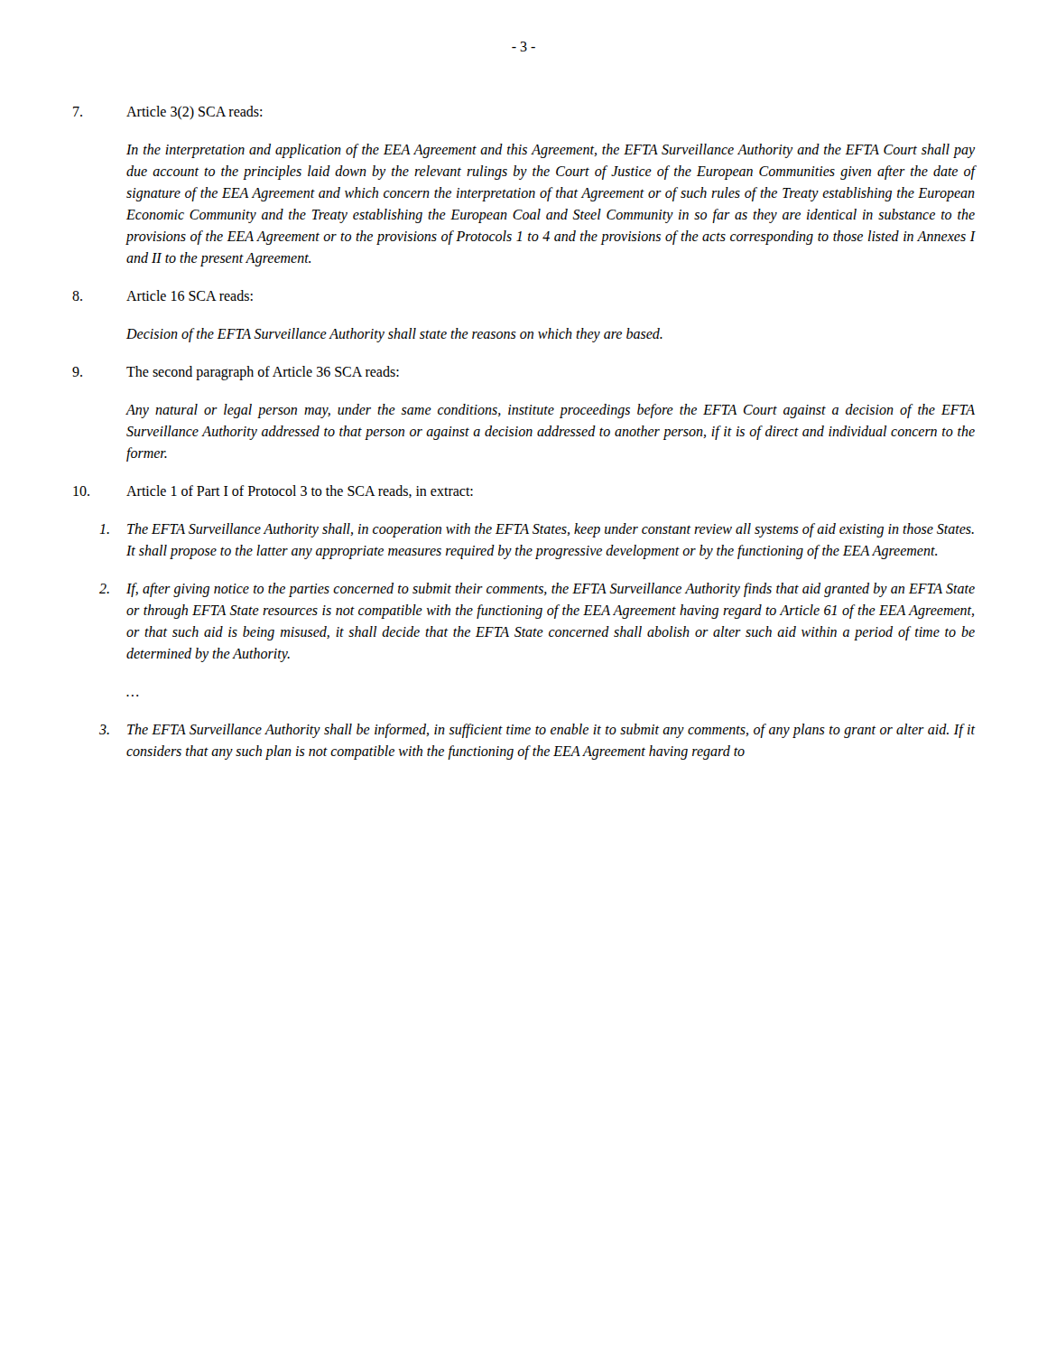- 3 -
7.
Article 3(2) SCA reads:
In the interpretation and application of the EEA Agreement and this Agreement, the EFTA Surveillance Authority and the EFTA Court shall pay due account to the principles laid down by the relevant rulings by the Court of Justice of the European Communities given after the date of signature of the EEA Agreement and which concern the interpretation of that Agreement or of such rules of the Treaty establishing the European Economic Community and the Treaty establishing the European Coal and Steel Community in so far as they are identical in substance to the provisions of the EEA Agreement or to the provisions of Protocols 1 to 4 and the provisions of the acts corresponding to those listed in Annexes I and II to the present Agreement.
8.
Article 16 SCA reads:
Decision of the EFTA Surveillance Authority shall state the reasons on which they are based.
9.
The second paragraph of Article 36 SCA reads:
Any natural or legal person may, under the same conditions, institute proceedings before the EFTA Court against a decision of the EFTA Surveillance Authority addressed to that person or against a decision addressed to another person, if it is of direct and individual concern to the former.
10.
Article 1 of Part I of Protocol 3 to the SCA reads, in extract:
1.
The EFTA Surveillance Authority shall, in cooperation with the EFTA States, keep under constant review all systems of aid existing in those States. It shall propose to the latter any appropriate measures required by the progressive development or by the functioning of the EEA Agreement.
2.
If, after giving notice to the parties concerned to submit their comments, the EFTA Surveillance Authority finds that aid granted by an EFTA State or through EFTA State resources is not compatible with the functioning of the EEA Agreement having regard to Article 61 of the EEA Agreement, or that such aid is being misused, it shall decide that the EFTA State concerned shall abolish or alter such aid within a period of time to be determined by the Authority.
…
3.
The EFTA Surveillance Authority shall be informed, in sufficient time to enable it to submit any comments, of any plans to grant or alter aid. If it considers that any such plan is not compatible with the functioning of the EEA Agreement having regard to